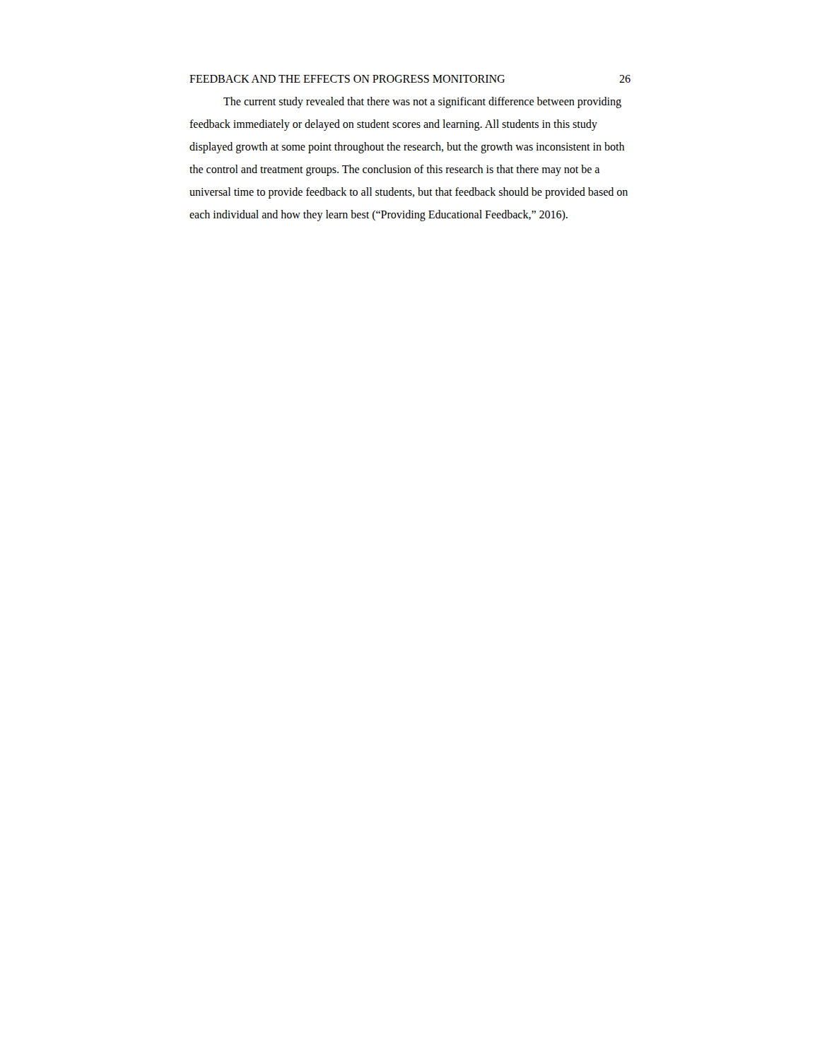Feedback and the Effects on Progress Monitoring 26
The current study revealed that there was not a significant difference between providing feedback immediately or delayed on student scores and learning. All students in this study displayed growth at some point throughout the research, but the growth was inconsistent in both the control and treatment groups. The conclusion of this research is that there may not be a universal time to provide feedback to all students, but that feedback should be provided based on each individual and how they learn best (“Providing Educational Feedback,” 2016).